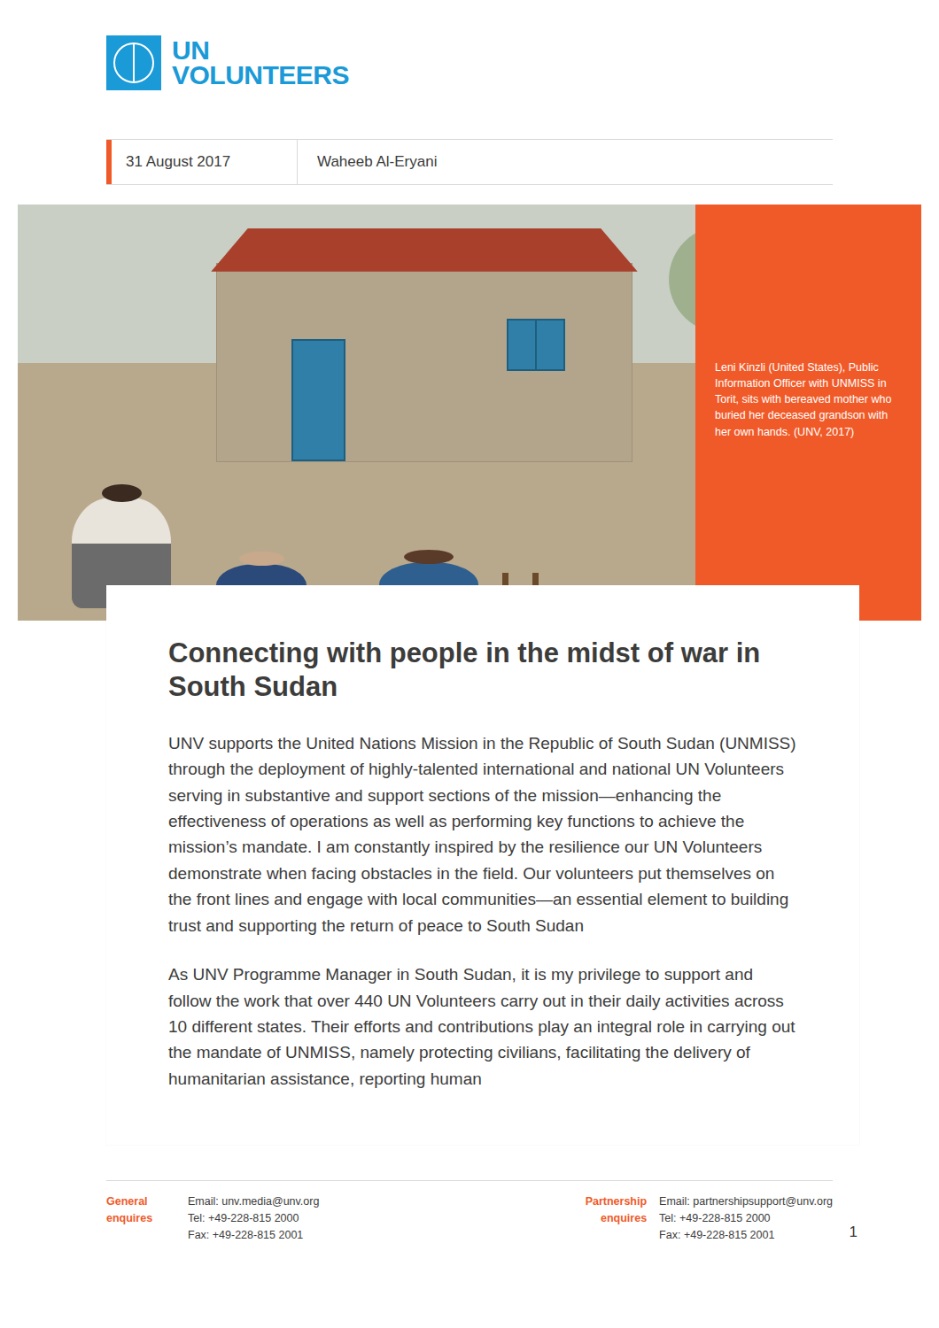UN VOLUNTEERS
31 August 2017
Waheeb Al-Eryani
Leni Kinzli (United States), Public Information Officer with UNMISS in Torit, sits with bereaved mother who buried her deceased grandson with her own hands. (UNV, 2017)
Connecting with people in the midst of war in South Sudan
UNV supports the United Nations Mission in the Republic of South Sudan (UNMISS) through the deployment of highly-talented international and national UN Volunteers serving in substantive and support sections of the mission—enhancing the effectiveness of operations as well as performing key functions to achieve the mission’s mandate. I am constantly inspired by the resilience our UN Volunteers demonstrate when facing obstacles in the field. Our volunteers put themselves on the front lines and engage with local communities—an essential element to building trust and supporting the return of peace to South Sudan
As UNV Programme Manager in South Sudan, it is my privilege to support and follow the work that over 440 UN Volunteers carry out in their daily activities across 10 different states. Their efforts and contributions play an integral role in carrying out the mandate of UNMISS, namely protecting civilians, facilitating the delivery of humanitarian assistance, reporting human
General
enquires
Email: unv.media@unv.org
Tel: +49-228-815 2000
Fax: +49-228-815 2001
Partnership
enquires
Email: partnershipsupport@unv.org
Tel: +49-228-815 2000
Fax: +49-228-815 2001
1